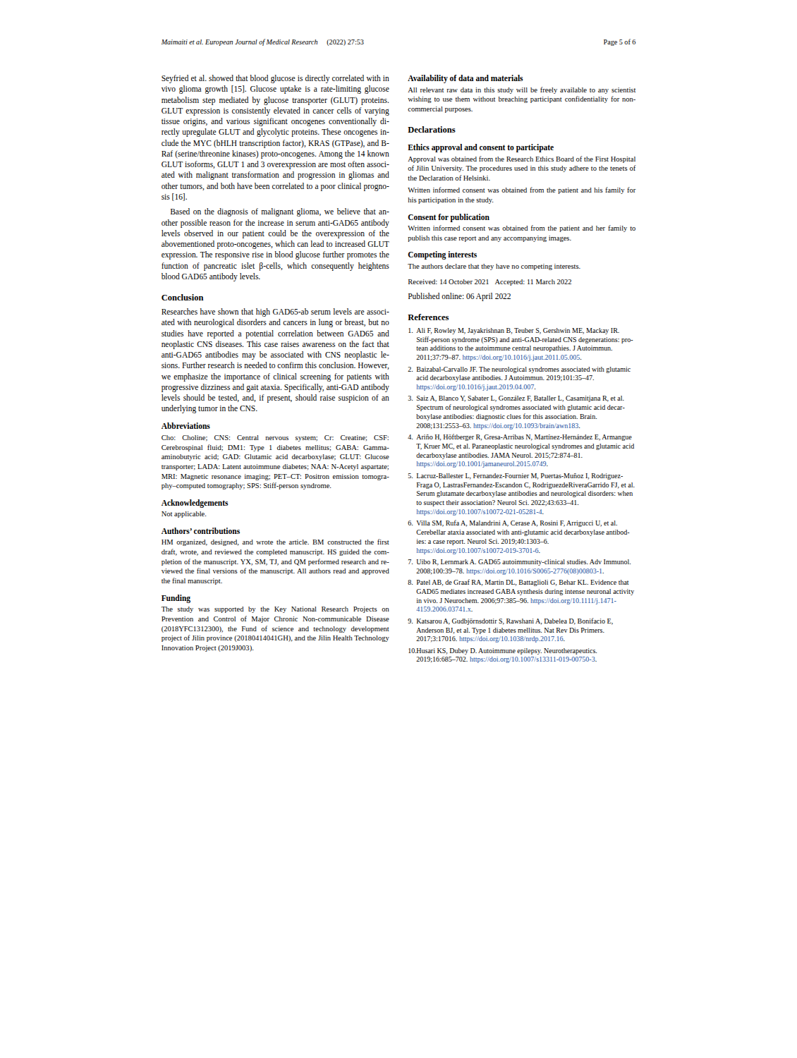Maimaiti et al. European Journal of Medical Research (2022) 27:53
Page 5 of 6
Seyfried et al. showed that blood glucose is directly correlated with in vivo glioma growth [15]. Glucose uptake is a rate-limiting glucose metabolism step mediated by glucose transporter (GLUT) proteins. GLUT expression is consistently elevated in cancer cells of varying tissue origins, and various significant oncogenes conventionally directly upregulate GLUT and glycolytic proteins. These oncogenes include the MYC (bHLH transcription factor), KRAS (GTPase), and B-Raf (serine/threonine kinases) proto-oncogenes. Among the 14 known GLUT isoforms, GLUT 1 and 3 overexpression are most often associated with malignant transformation and progression in gliomas and other tumors, and both have been correlated to a poor clinical prognosis [16].
Based on the diagnosis of malignant glioma, we believe that another possible reason for the increase in serum anti-GAD65 antibody levels observed in our patient could be the overexpression of the abovementioned proto-oncogenes, which can lead to increased GLUT expression. The responsive rise in blood glucose further promotes the function of pancreatic islet β-cells, which consequently heightens blood GAD65 antibody levels.
Conclusion
Researches have shown that high GAD65-ab serum levels are associated with neurological disorders and cancers in lung or breast, but no studies have reported a potential correlation between GAD65 and neoplastic CNS diseases. This case raises awareness on the fact that anti-GAD65 antibodies may be associated with CNS neoplastic lesions. Further research is needed to confirm this conclusion. However, we emphasize the importance of clinical screening for patients with progressive dizziness and gait ataxia. Specifically, anti-GAD antibody levels should be tested, and, if present, should raise suspicion of an underlying tumor in the CNS.
Abbreviations
Cho: Choline; CNS: Central nervous system; Cr: Creatine; CSF: Cerebrospinal fluid; DM1: Type 1 diabetes mellitus; GABA: Gamma-aminobutyric acid; GAD: Glutamic acid decarboxylase; GLUT: Glucose transporter; LADA: Latent autoimmune diabetes; NAA: N-Acetyl aspartate; MRI: Magnetic resonance imaging; PET–CT: Positron emission tomography–computed tomography; SPS: Stiff-person syndrome.
Acknowledgements
Not applicable.
Authors’ contributions
HM organized, designed, and wrote the article. BM constructed the first draft, wrote, and reviewed the completed manuscript. HS guided the completion of the manuscript. YX, SM, TJ, and QM performed research and reviewed the final versions of the manuscript. All authors read and approved the final manuscript.
Funding
The study was supported by the Key National Research Projects on Prevention and Control of Major Chronic Non-communicable Disease (2018YFC1312300), the Fund of science and technology development project of Jilin province (20180414041GH), and the Jilin Health Technology Innovation Project (2019J003).
Availability of data and materials
All relevant raw data in this study will be freely available to any scientist wishing to use them without breaching participant confidentiality for non-commercial purposes.
Declarations
Ethics approval and consent to participate
Approval was obtained from the Research Ethics Board of the First Hospital of Jilin University. The procedures used in this study adhere to the tenets of the Declaration of Helsinki.
Written informed consent was obtained from the patient and his family for his participation in the study.
Consent for publication
Written informed consent was obtained from the patient and her family to publish this case report and any accompanying images.
Competing interests
The authors declare that they have no competing interests.
Received: 14 October 2021 Accepted: 11 March 2022
Published online: 06 April 2022
References
Ali F, Rowley M, Jayakrishnan B, Teuber S, Gershwin ME, Mackay IR. Stiff-person syndrome (SPS) and anti-GAD-related CNS degenerations: protean additions to the autoimmune central neuropathies. J Autoimmun. 2011;37:79–87. https://doi.org/10.1016/j.jaut.2011.05.005.
Baizabal-Carvallo JF. The neurological syndromes associated with glutamic acid decarboxylase antibodies. J Autoimmun. 2019;101:35–47. https://doi.org/10.1016/j.jaut.2019.04.007.
Saiz A, Blanco Y, Sabater L, González F, Bataller L, Casamitjana R, et al. Spectrum of neurological syndromes associated with glutamic acid decarboxylase antibodies: diagnostic clues for this association. Brain. 2008;131:2553–63. https://doi.org/10.1093/brain/awn183.
Ariño H, Höftberger R, Gresa-Arribas N, Martínez-Hernández E, Armangue T, Kruer MC, et al. Paraneoplastic neurological syndromes and glutamic acid decarboxylase antibodies. JAMA Neurol. 2015;72:874–81. https://doi.org/10.1001/jamaneurol.2015.0749.
Lacruz-Ballester L, Fernandez-Fournier M, Puertas-Muñoz I, Rodriguez-Fraga O, LastrasFernandez-Escandon C, RodriguezdeRiveraGarrido FJ, et al. Serum glutamate decarboxylase antibodies and neurological disorders: when to suspect their association? Neurol Sci. 2022;43:633–41. https://doi.org/10.1007/s10072-021-05281-4.
Villa SM, Rufa A, Malandrini A, Cerase A, Rosini F, Arrigucci U, et al. Cerebellar ataxia associated with anti-glutamic acid decarboxylase antibodies: a case report. Neurol Sci. 2019;40:1303–6. https://doi.org/10.1007/s10072-019-3701-6.
Uibo R, Lernmark A. GAD65 autoimmunity-clinical studies. Adv Immunol. 2008;100:39–78. https://doi.org/10.1016/S0065-2776(08)00803-1.
Patel AB, de Graaf RA, Martin DL, Battaglioli G, Behar KL. Evidence that GAD65 mediates increased GABA synthesis during intense neuronal activity in vivo. J Neurochem. 2006;97:385–96. https://doi.org/10.1111/j.1471-4159.2006.03741.x.
Katsarou A, Gudbjörnsdottir S, Rawshani A, Dabelea D, Bonifacio E, Anderson BJ, et al. Type 1 diabetes mellitus. Nat Rev Dis Primers. 2017;3:17016. https://doi.org/10.1038/nrdp.2017.16.
Husari KS, Dubey D. Autoimmune epilepsy. Neurotherapeutics. 2019;16:685–702. https://doi.org/10.1007/s13311-019-00750-3.